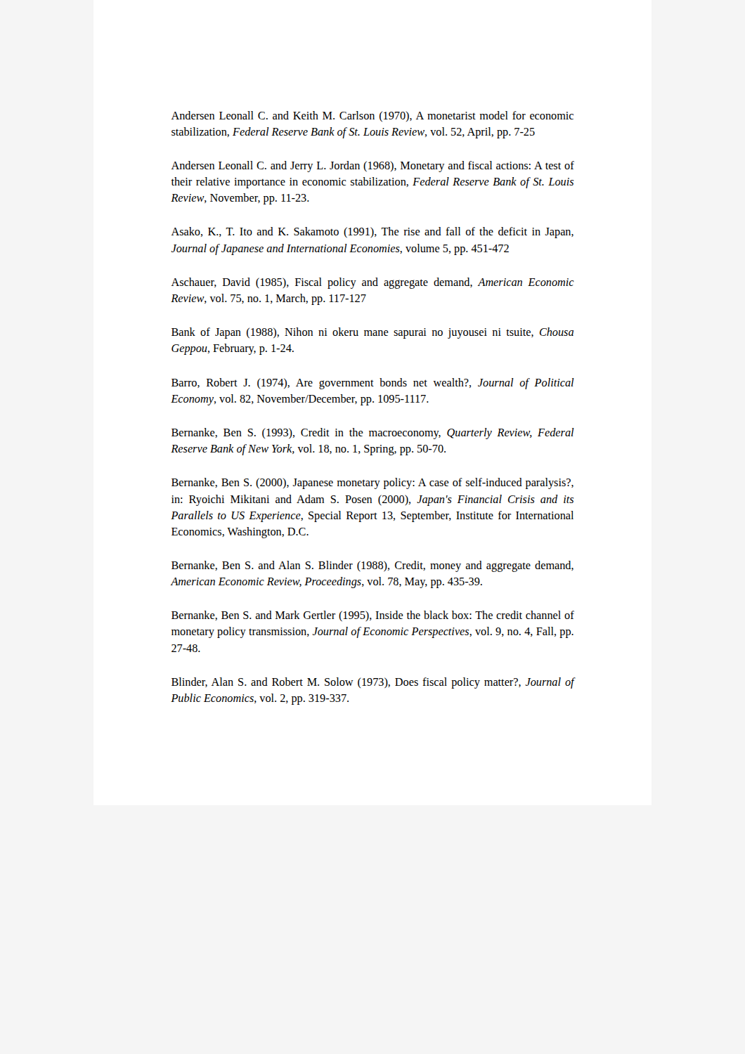Andersen Leonall C. and Keith M. Carlson (1970), A monetarist model for economic stabilization, Federal Reserve Bank of St. Louis Review, vol. 52, April, pp. 7-25
Andersen Leonall C. and Jerry L. Jordan (1968), Monetary and fiscal actions: A test of their relative importance in economic stabilization, Federal Reserve Bank of St. Louis Review, November, pp. 11-23.
Asako, K., T. Ito and K. Sakamoto (1991), The rise and fall of the deficit in Japan, Journal of Japanese and International Economies, volume 5, pp. 451-472
Aschauer, David (1985), Fiscal policy and aggregate demand, American Economic Review, vol. 75, no. 1, March, pp. 117-127
Bank of Japan (1988), Nihon ni okeru mane sapurai no juyousei ni tsuite, Chousa Geppou, February, p. 1-24.
Barro, Robert J. (1974), Are government bonds net wealth?, Journal of Political Economy, vol. 82, November/December, pp. 1095-1117.
Bernanke, Ben S. (1993), Credit in the macroeconomy, Quarterly Review, Federal Reserve Bank of New York, vol. 18, no. 1, Spring, pp. 50-70.
Bernanke, Ben S. (2000), Japanese monetary policy: A case of self-induced paralysis?, in: Ryoichi Mikitani and Adam S. Posen (2000), Japan's Financial Crisis and its Parallels to US Experience, Special Report 13, September, Institute for International Economics, Washington, D.C.
Bernanke, Ben S. and Alan S. Blinder (1988), Credit, money and aggregate demand, American Economic Review, Proceedings, vol. 78, May, pp. 435-39.
Bernanke, Ben S. and Mark Gertler (1995), Inside the black box: The credit channel of monetary policy transmission, Journal of Economic Perspectives, vol. 9, no. 4, Fall, pp. 27-48.
Blinder, Alan S. and Robert M. Solow (1973), Does fiscal policy matter?, Journal of Public Economics, vol. 2, pp. 319-337.